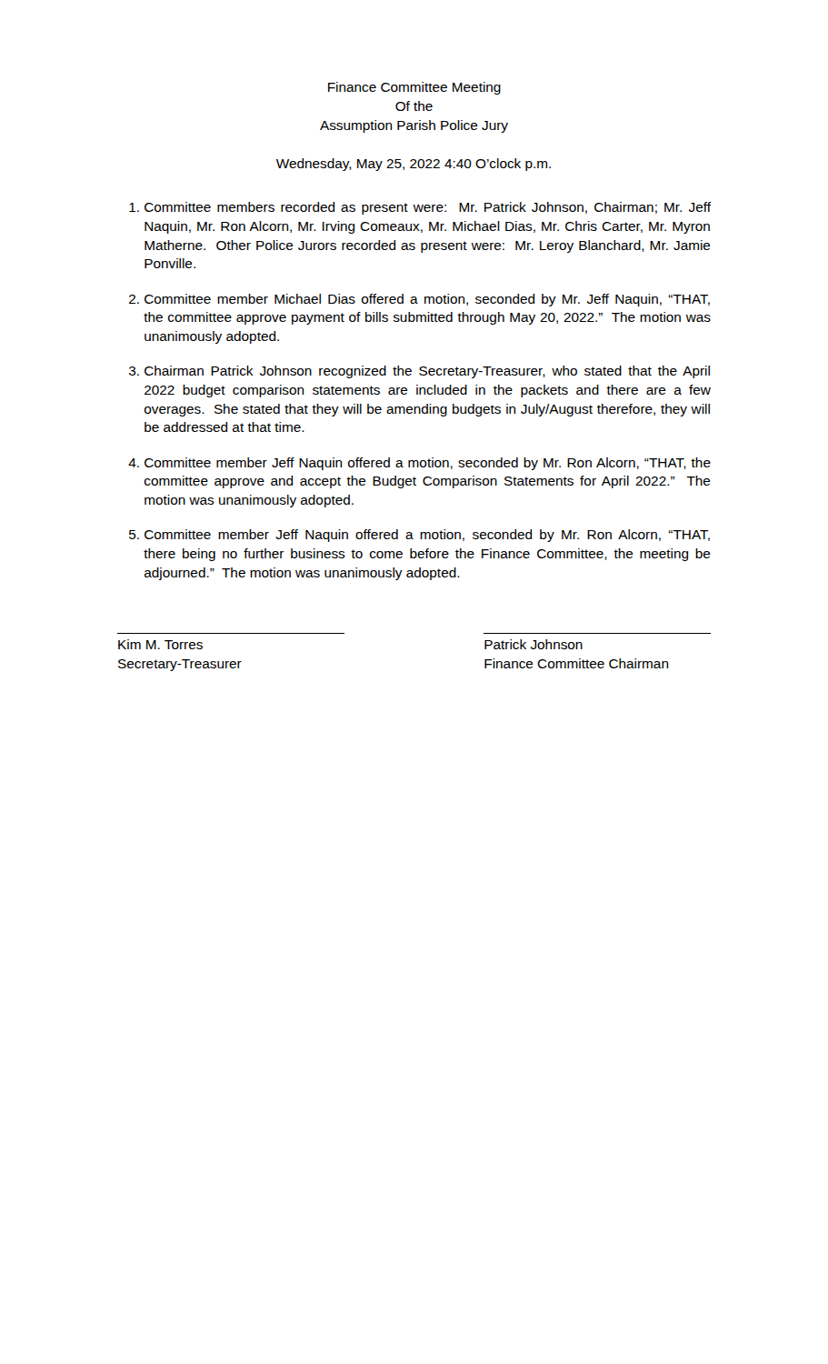Finance Committee Meeting Of the Assumption Parish Police Jury
Wednesday, May 25, 2022 4:40 O’clock p.m.
Committee members recorded as present were: Mr. Patrick Johnson, Chairman; Mr. Jeff Naquin, Mr. Ron Alcorn, Mr. Irving Comeaux, Mr. Michael Dias, Mr. Chris Carter, Mr. Myron Matherne. Other Police Jurors recorded as present were: Mr. Leroy Blanchard, Mr. Jamie Ponville.
Committee member Michael Dias offered a motion, seconded by Mr. Jeff Naquin, “THAT, the committee approve payment of bills submitted through May 20, 2022.” The motion was unanimously adopted.
Chairman Patrick Johnson recognized the Secretary-Treasurer, who stated that the April 2022 budget comparison statements are included in the packets and there are a few overages. She stated that they will be amending budgets in July/August therefore, they will be addressed at that time.
Committee member Jeff Naquin offered a motion, seconded by Mr. Ron Alcorn, “THAT, the committee approve and accept the Budget Comparison Statements for April 2022.” The motion was unanimously adopted.
Committee member Jeff Naquin offered a motion, seconded by Mr. Ron Alcorn, “THAT, there being no further business to come before the Finance Committee, the meeting be adjourned.” The motion was unanimously adopted.
| Kim M. Torres Secretary-Treasurer | Patrick Johnson Finance Committee Chairman |